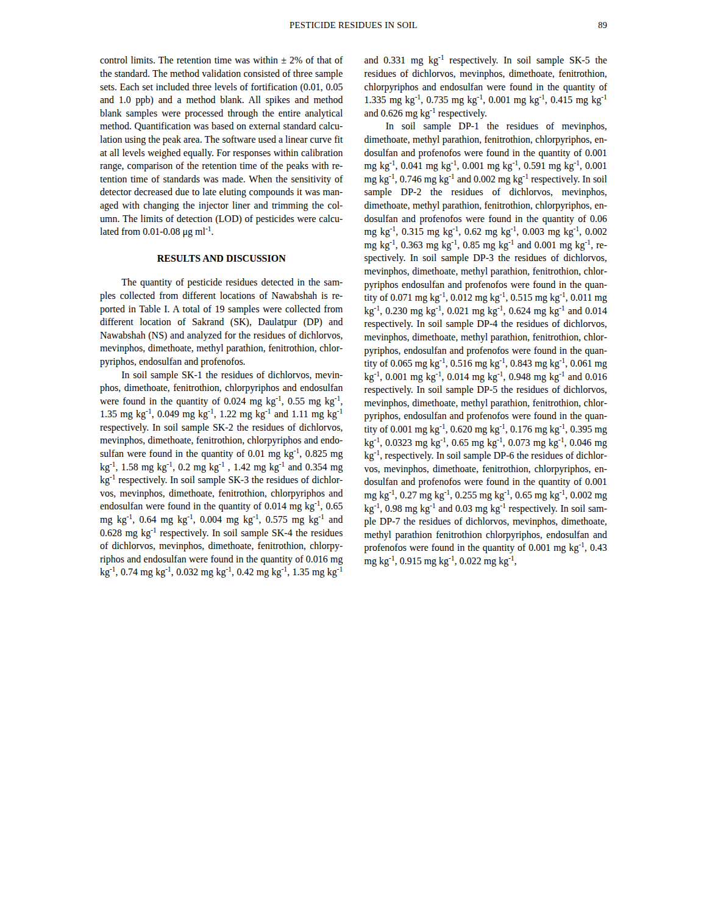Pesticide residues in soil 89
control limits. The retention time was within ± 2% of that of the standard. The method validation consisted of three sample sets. Each set included three levels of fortification (0.01, 0.05 and 1.0 ppb) and a method blank. All spikes and method blank samples were processed through the entire analytical method. Quantification was based on external standard calculation using the peak area. The software used a linear curve fit at all levels weighed equally. For responses within calibration range, comparison of the retention time of the peaks with retention time of standards was made. When the sensitivity of detector decreased due to late eluting compounds it was managed with changing the injector liner and trimming the column. The limits of detection (LOD) of pesticides were calculated from 0.01-0.08 μg ml-1.
Results and Discussion
The quantity of pesticide residues detected in the samples collected from different locations of Nawabshah is reported in Table I. A total of 19 samples were collected from different location of Sakrand (SK), Daulatpur (DP) and Nawabshah (NS) and analyzed for the residues of dichlorvos, mevinphos, dimethoate, methyl parathion, fenitrothion, chlorpyriphos, endosulfan and profenofos.
In soil sample SK-1 the residues of dichlorvos, mevinphos, dimethoate, fenitrothion, chlorpyriphos and endosulfan were found in the quantity of 0.024 mg kg-1, 0.55 mg kg-1, 1.35 mg kg-1, 0.049 mg kg-1, 1.22 mg kg-1 and 1.11 mg kg-1 respectively. In soil sample SK-2 the residues of dichlorvos, mevinphos, dimethoate, fenitrothion, chlorpyriphos and endosulfan were found in the quantity of 0.01 mg kg-1, 0.825 mg kg-1, 1.58 mg kg-1, 0.2 mg kg-1 , 1.42 mg kg-1 and 0.354 mg kg-1 respectively. In soil sample SK-3 the residues of dichlorvos, mevinphos, dimethoate, fenitrothion, chlorpyriphos and endosulfan were found in the quantity of 0.014 mg kg-1, 0.65 mg kg-1, 0.64 mg kg-1, 0.004 mg kg-1, 0.575 mg kg-1 and 0.628 mg kg-1 respectively. In soil sample SK-4 the residues of dichlorvos, mevinphos, dimethoate, fenitrothion, chlorpyriphos and endosulfan were found in the quantity of 0.016 mg kg-1, 0.74 mg kg-1, 0.032 mg kg-1, 0.42 mg kg-1, 1.35 mg kg-1 and 0.331 mg kg-1 respectively. In soil sample SK-5 the residues of dichlorvos, mevinphos, dimethoate, fenitrothion, chlorpyriphos and endosulfan were found in the quantity of 1.335 mg kg-1, 0.735 mg kg-1, 0.001 mg kg-1, 0.415 mg kg-1 and 0.626 mg kg-1 respectively.
In soil sample DP-1 the residues of mevinphos, dimethoate, methyl parathion, fenitrothion, chlorpyriphos, endosulfan and profenofos were found in the quantity of 0.001 mg kg-1, 0.041 mg kg-1, 0.001 mg kg-1, 0.591 mg kg-1, 0.001 mg kg-1, 0.746 mg kg-1 and 0.002 mg kg-1 respectively. In soil sample DP-2 the residues of dichlorvos, mevinphos, dimethoate, methyl parathion, fenitrothion, chlorpyriphos, endosulfan and profenofos were found in the quantity of 0.06 mg kg-1, 0.315 mg kg-1, 0.62 mg kg-1, 0.003 mg kg-1, 0.002 mg kg-1, 0.363 mg kg-1, 0.85 mg kg-1 and 0.001 mg kg-1, respectively. In soil sample DP-3 the residues of dichlorvos, mevinphos, dimethoate, methyl parathion, fenitrothion, chlorpyriphos endosulfan and profenofos were found in the quantity of 0.071 mg kg-1, 0.012 mg kg-1, 0.515 mg kg-1, 0.011 mg kg-1, 0.230 mg kg-1, 0.021 mg kg-1, 0.624 mg kg-1 and 0.014 respectively. In soil sample DP-4 the residues of dichlorvos, mevinphos, dimethoate, methyl parathion, fenitrothion, chlorpyriphos, endosulfan and profenofos were found in the quantity of 0.065 mg kg-1, 0.516 mg kg-1, 0.843 mg kg-1, 0.061 mg kg-1, 0.001 mg kg-1, 0.014 mg kg-1, 0.948 mg kg-1 and 0.016 respectively. In soil sample DP-5 the residues of dichlorvos, mevinphos, dimethoate, methyl parathion, fenitrothion, chlorpyriphos, endosulfan and profenofos were found in the quantity of 0.001 mg kg-1, 0.620 mg kg-1, 0.176 mg kg-1, 0.395 mg kg-1, 0.0323 mg kg-1, 0.65 mg kg-1, 0.073 mg kg-1, 0.046 mg kg-1, respectively. In soil sample DP-6 the residues of dichlorvos, mevinphos, dimethoate, fenitrothion, chlorpyriphos, endosulfan and profenofos were found in the quantity of 0.001 mg kg-1, 0.27 mg kg-1, 0.255 mg kg-1, 0.65 mg kg-1, 0.002 mg kg-1, 0.98 mg kg-1 and 0.03 mg kg-1 respectively. In soil sample DP-7 the residues of dichlorvos, mevinphos, dimethoate, methyl parathion fenitrothion chlorpyriphos, endosulfan and profenofos were found in the quantity of 0.001 mg kg-1, 0.43 mg kg-1, 0.915 mg kg-1, 0.022 mg kg-1,